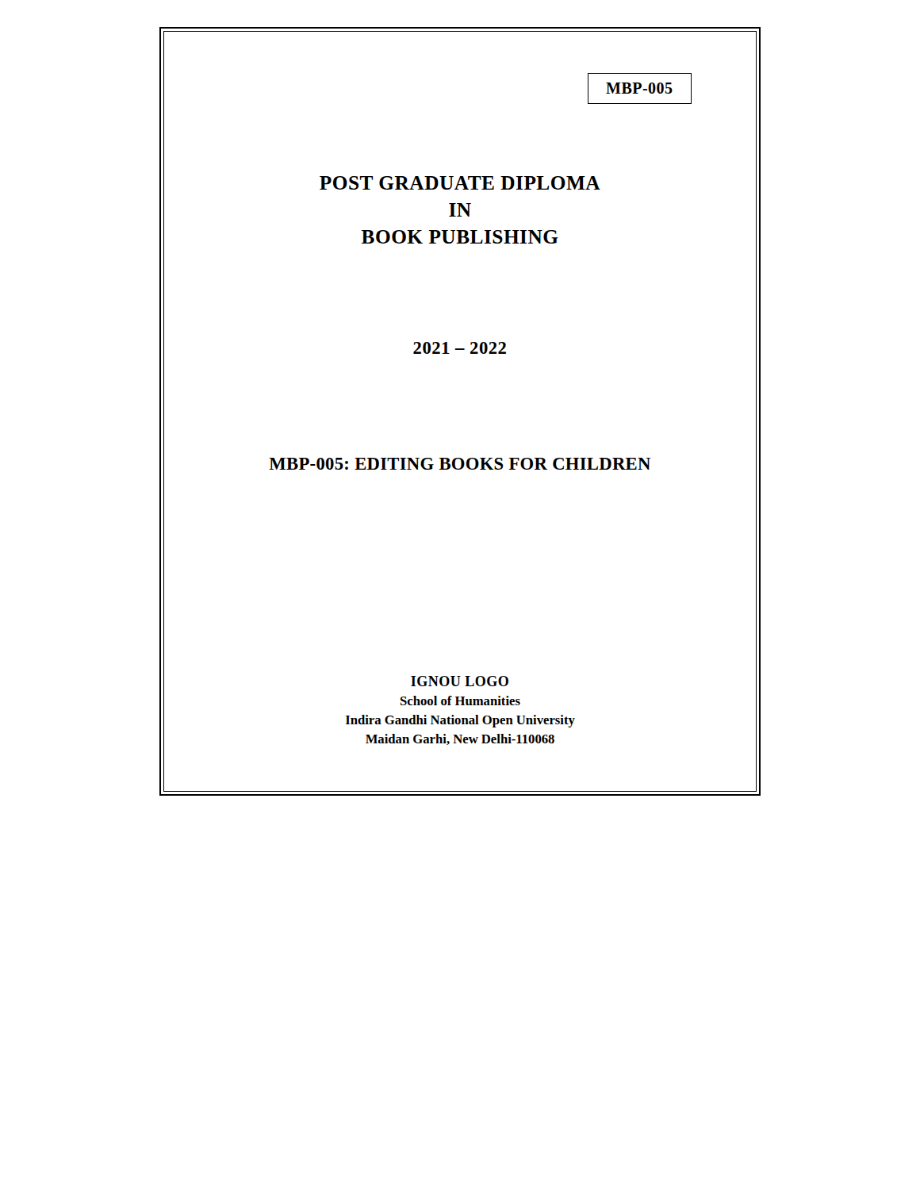MBP-005
POST GRADUATE DIPLOMA
IN
BOOK PUBLISHING
2021 – 2022
MBP-005: EDITING BOOKS FOR CHILDREN
IGNOU LOGO
School of Humanities
Indira Gandhi National Open University
Maidan Garhi, New Delhi-110068